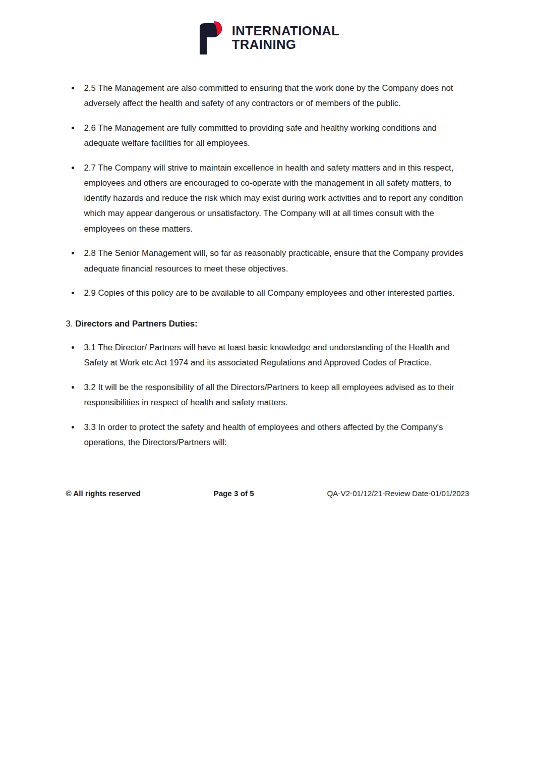INTERNATIONAL
TRAINING
2.5 The Management are also committed to ensuring that the work done by the Company does not adversely affect the health and safety of any contractors or of members of the public.
2.6 The Management are fully committed to providing safe and healthy working conditions and adequate welfare facilities for all employees.
2.7 The Company will strive to maintain excellence in health and safety matters and in this respect, employees and others are encouraged to co-operate with the management in all safety matters, to identify hazards and reduce the risk which may exist during work activities and to report any condition which may appear dangerous or unsatisfactory. The Company will at all times consult with the employees on these matters.
2.8 The Senior Management will, so far as reasonably practicable, ensure that the Company provides adequate financial resources to meet these objectives.
2.9 Copies of this policy are to be available to all Company employees and other interested parties.
3. Directors and Partners Duties:
3.1 The Director/ Partners will have at least basic knowledge and understanding of the Health and Safety at Work etc Act 1974 and its associated Regulations and Approved Codes of Practice.
3.2 It will be the responsibility of all the Directors/Partners to keep all employees advised as to their responsibilities in respect of health and safety matters.
3.3 In order to protect the safety and health of employees and others affected by the Company's operations, the Directors/Partners will:
© All rights reserved Page 3 of 5 QA-V2-01/12/21-Review Date-01/01/2023